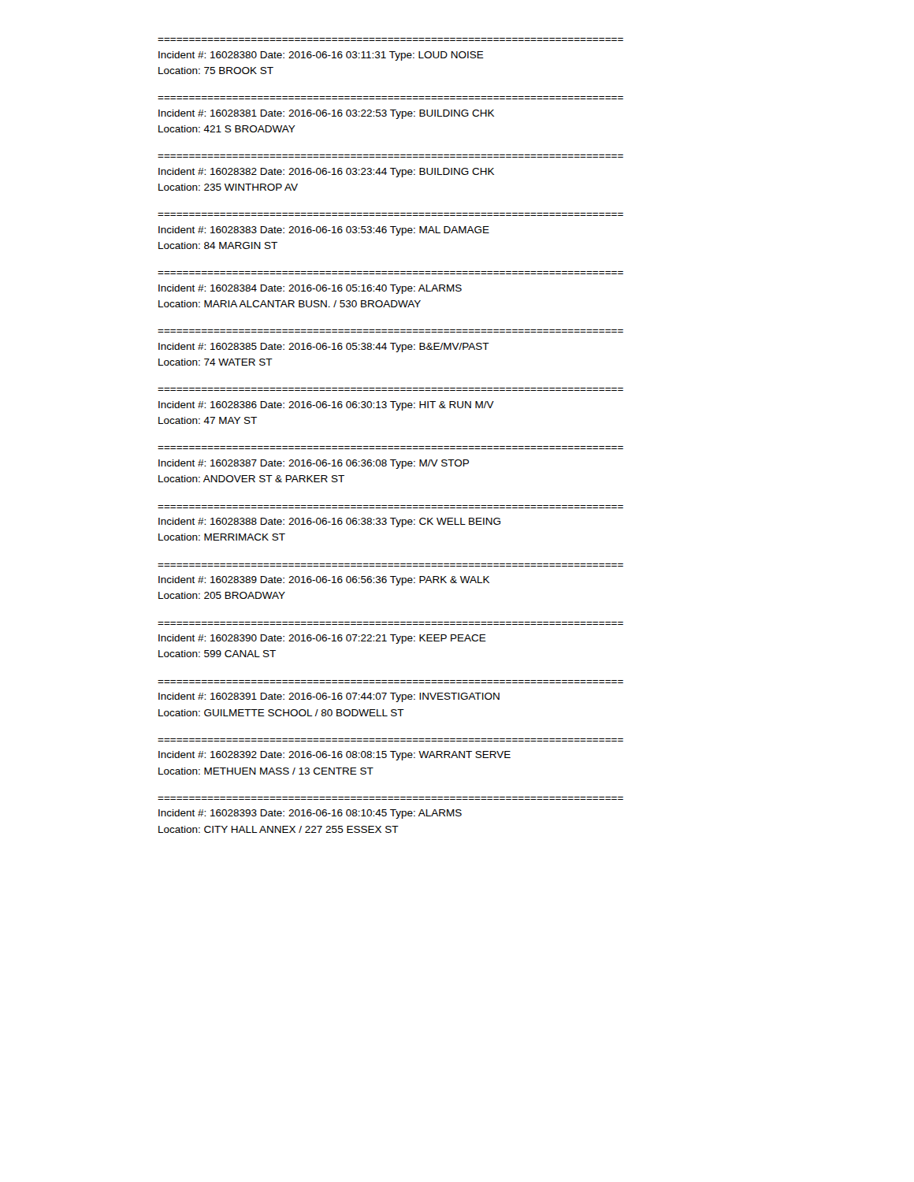===========================================================================
Incident #: 16028380 Date: 2016-06-16 03:11:31 Type: LOUD NOISE
Location: 75 BROOK ST
===========================================================================
Incident #: 16028381 Date: 2016-06-16 03:22:53 Type: BUILDING CHK
Location: 421 S BROADWAY
===========================================================================
Incident #: 16028382 Date: 2016-06-16 03:23:44 Type: BUILDING CHK
Location: 235 WINTHROP AV
===========================================================================
Incident #: 16028383 Date: 2016-06-16 03:53:46 Type: MAL DAMAGE
Location: 84 MARGIN ST
===========================================================================
Incident #: 16028384 Date: 2016-06-16 05:16:40 Type: ALARMS
Location: MARIA ALCANTAR BUSN. / 530 BROADWAY
===========================================================================
Incident #: 16028385 Date: 2016-06-16 05:38:44 Type: B&E/MV/PAST
Location: 74 WATER ST
===========================================================================
Incident #: 16028386 Date: 2016-06-16 06:30:13 Type: HIT & RUN M/V
Location: 47 MAY ST
===========================================================================
Incident #: 16028387 Date: 2016-06-16 06:36:08 Type: M/V STOP
Location: ANDOVER ST & PARKER ST
===========================================================================
Incident #: 16028388 Date: 2016-06-16 06:38:33 Type: CK WELL BEING
Location: MERRIMACK ST
===========================================================================
Incident #: 16028389 Date: 2016-06-16 06:56:36 Type: PARK & WALK
Location: 205 BROADWAY
===========================================================================
Incident #: 16028390 Date: 2016-06-16 07:22:21 Type: KEEP PEACE
Location: 599 CANAL ST
===========================================================================
Incident #: 16028391 Date: 2016-06-16 07:44:07 Type: INVESTIGATION
Location: GUILMETTE SCHOOL / 80 BODWELL ST
===========================================================================
Incident #: 16028392 Date: 2016-06-16 08:08:15 Type: WARRANT SERVE
Location: METHUEN MASS / 13 CENTRE ST
===========================================================================
Incident #: 16028393 Date: 2016-06-16 08:10:45 Type: ALARMS
Location: CITY HALL ANNEX / 227 255 ESSEX ST